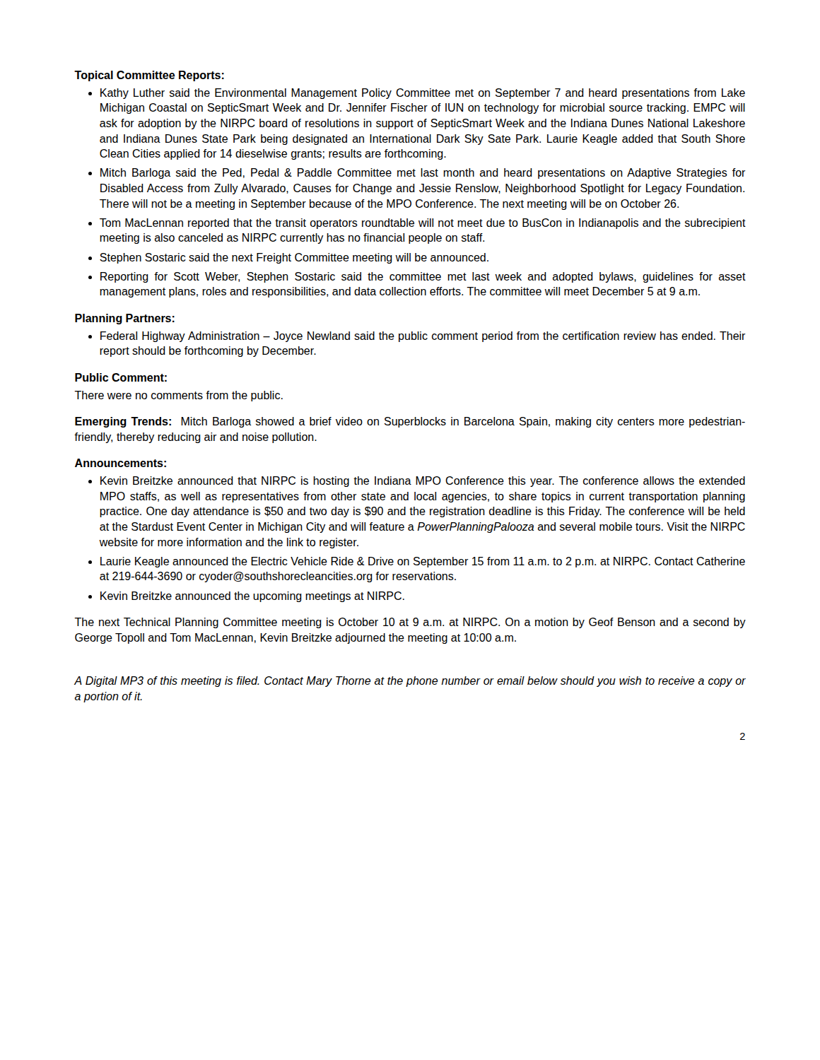Topical Committee Reports:
Kathy Luther said the Environmental Management Policy Committee met on September 7 and heard presentations from Lake Michigan Coastal on SepticSmart Week and Dr. Jennifer Fischer of IUN on technology for microbial source tracking. EMPC will ask for adoption by the NIRPC board of resolutions in support of SepticSmart Week and the Indiana Dunes National Lakeshore and Indiana Dunes State Park being designated an International Dark Sky Sate Park. Laurie Keagle added that South Shore Clean Cities applied for 14 dieselwise grants; results are forthcoming.
Mitch Barloga said the Ped, Pedal & Paddle Committee met last month and heard presentations on Adaptive Strategies for Disabled Access from Zully Alvarado, Causes for Change and Jessie Renslow, Neighborhood Spotlight for Legacy Foundation. There will not be a meeting in September because of the MPO Conference. The next meeting will be on October 26.
Tom MacLennan reported that the transit operators roundtable will not meet due to BusCon in Indianapolis and the subrecipient meeting is also canceled as NIRPC currently has no financial people on staff.
Stephen Sostaric said the next Freight Committee meeting will be announced.
Reporting for Scott Weber, Stephen Sostaric said the committee met last week and adopted bylaws, guidelines for asset management plans, roles and responsibilities, and data collection efforts. The committee will meet December 5 at 9 a.m.
Planning Partners:
Federal Highway Administration – Joyce Newland said the public comment period from the certification review has ended. Their report should be forthcoming by December.
Public Comment:
There were no comments from the public.
Emerging Trends: Mitch Barloga showed a brief video on Superblocks in Barcelona Spain, making city centers more pedestrian-friendly, thereby reducing air and noise pollution.
Announcements:
Kevin Breitzke announced that NIRPC is hosting the Indiana MPO Conference this year. The conference allows the extended MPO staffs, as well as representatives from other state and local agencies, to share topics in current transportation planning practice. One day attendance is $50 and two day is $90 and the registration deadline is this Friday. The conference will be held at the Stardust Event Center in Michigan City and will feature a PowerPlanningPalooza and several mobile tours. Visit the NIRPC website for more information and the link to register.
Laurie Keagle announced the Electric Vehicle Ride & Drive on September 15 from 11 a.m. to 2 p.m. at NIRPC. Contact Catherine at 219-644-3690 or cyoder@southshorecleancities.org for reservations.
Kevin Breitzke announced the upcoming meetings at NIRPC.
The next Technical Planning Committee meeting is October 10 at 9 a.m. at NIRPC. On a motion by Geof Benson and a second by George Topoll and Tom MacLennan, Kevin Breitzke adjourned the meeting at 10:00 a.m.
A Digital MP3 of this meeting is filed. Contact Mary Thorne at the phone number or email below should you wish to receive a copy or a portion of it.
2